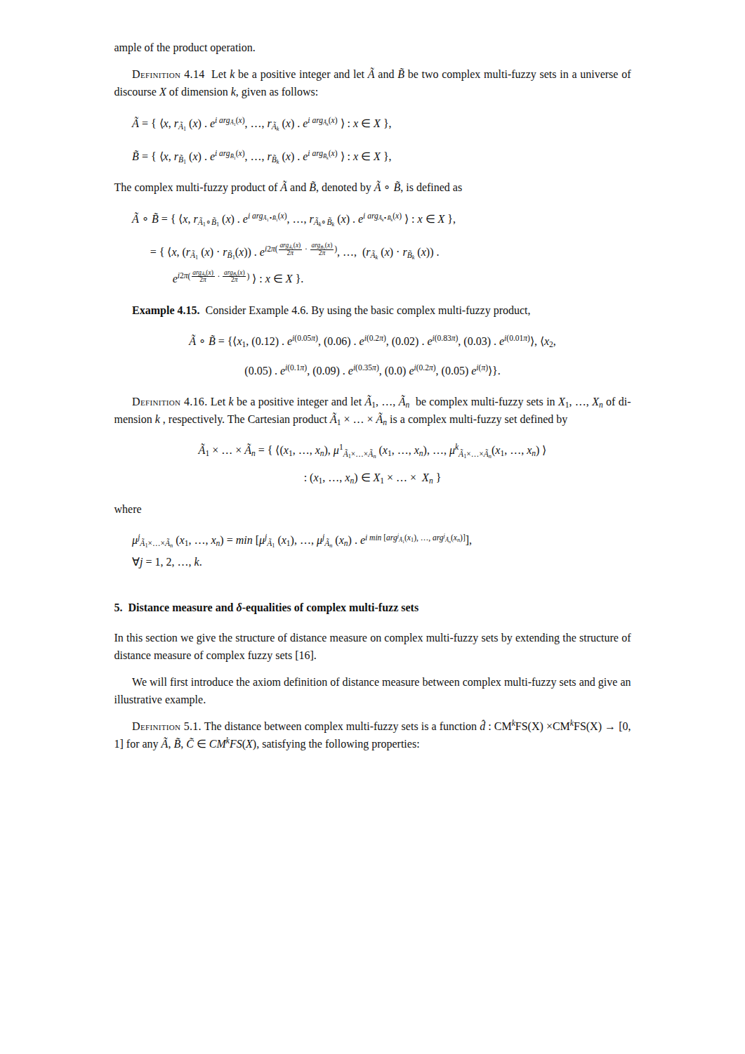ample of the product operation.
Definition 4.14 Let k be a positive integer and let Ã and B̃ be two complex multi-fuzzy sets in a universe of discourse X of dimension k, given as follows:
Ã = { ⟨x, rÃ1 (x) . ei argÃ1(x), …, rÃk (x) . ei argÃk(x) ⟩ : x ∈ X },
B̃ = { ⟨x, rB̃1 (x) . ei argB̃1(x), …, rB̃k (x) . ei argB̃k(x) ⟩ : x ∈ X },
The complex multi-fuzzy product of Ã and B̃, denoted by Ã ∘ B̃, is defined as
Ã ∘ B̃ = { ⟨x, rÃ1∘B̃1 (x) . ei argÃ1∘B̃1(x), …, rÃk∘B̃k (x) . ei argÃk∘B̃k(x) ⟩ : x ∈ X },
= { ⟨x, (rÃ1 (x) · rB̃1(x)) . ei2π(argÃ1(x) 2π · argB̃1(x) 2π), …, (rÃk (x) · rB̃k (x)) .
ei2π(argÃk(x) 2π · argB̃k(x) 2π) ⟩ : x ∈ X }.
Example 4.15. Consider Example 4.6. By using the basic complex multi-fuzzy product,
Ã ∘ B̃ = {⟨x1, (0.12) . ei(0.05π), (0.06) . ei(0.2π), (0.02) . ei(0.83π), (0.03) . ei(0.01π)⟩, ⟨x2,
(0.05) . ei(0.1π), (0.09) . ei(0.35π), (0.0) ei(0.2π), (0.05) ei(π)⟩}.
Definition 4.16. Let k be a positive integer and let Ã1, …, Ãn be complex multi-fuzzy sets in X1, …, Xn of dimension k , respectively. The Cartesian product Ã1 × … × Ãn is a complex multi-fuzzy set defined by
Ã1 × … × Ãn = { ⟨(x1, …, xn), μ1Ã1×…×Ãn (x1, …, xn), …, μkÃ1×…×Ãn(x1, …, xn) ⟩
: (x1, …, xn) ∈ X1 × … × Xn }
where
μjÃ1×…×Ãn (x1, …, xn) = min [μjÃ1 (x1), …, μjÃn (xn) . ei min [argjÃ1(x1), …, argjÃn(xn)]],
∀j = 1, 2, …, k.
5. Distance measure and δ-equalities of complex multi-fuzz sets
In this section we give the structure of distance measure on complex multi-fuzzy sets by extending the structure of distance measure of complex fuzzy sets [16].
We will first introduce the axiom definition of distance measure between complex multi-fuzzy sets and give an illustrative example.
Definition 5.1. The distance between complex multi-fuzzy sets is a function d̂ : CMkFS(X) ×CMkFS(X) → [0, 1] for any Ã, B̃, C̃ ∈ CMkFS(X), satisfying the following properties: